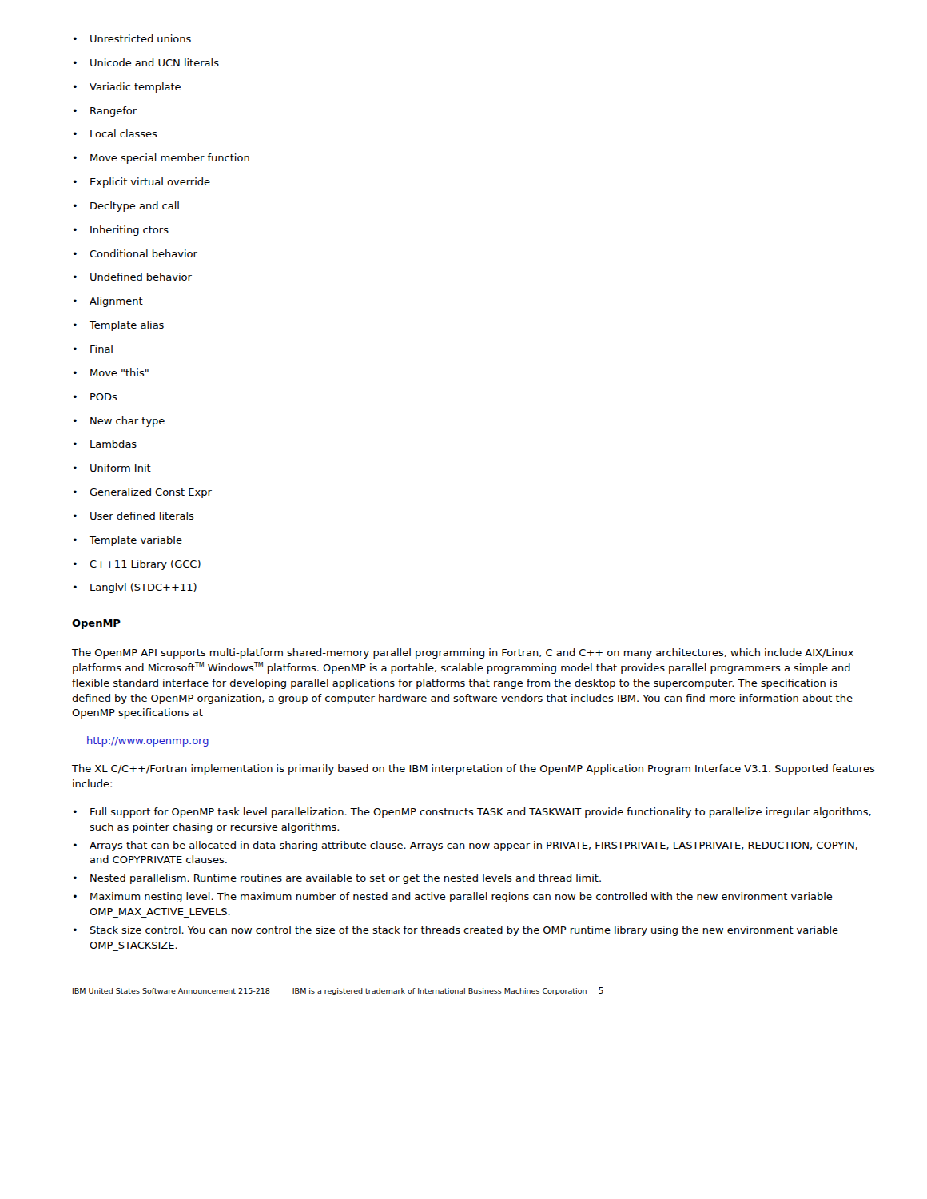Unrestricted unions
Unicode and UCN literals
Variadic template
Rangefor
Local classes
Move special member function
Explicit virtual override
Decltype and call
Inheriting ctors
Conditional behavior
Undefined behavior
Alignment
Template alias
Final
Move "this"
PODs
New char type
Lambdas
Uniform Init
Generalized Const Expr
User defined literals
Template variable
C++11 Library (GCC)
Langlvl (STDC++11)
OpenMP
The OpenMP API supports multi-platform shared-memory parallel programming in Fortran, C and C++ on many architectures, which include AIX/Linux platforms and MicrosoftTM WindowsTM platforms. OpenMP is a portable, scalable programming model that provides parallel programmers a simple and flexible standard interface for developing parallel applications for platforms that range from the desktop to the supercomputer. The specification is defined by the OpenMP organization, a group of computer hardware and software vendors that includes IBM. You can find more information about the OpenMP specifications at
http://www.openmp.org
The XL C/C++/Fortran implementation is primarily based on the IBM interpretation of the OpenMP Application Program Interface V3.1. Supported features include:
Full support for OpenMP task level parallelization. The OpenMP constructs TASK and TASKWAIT provide functionality to parallelize irregular algorithms, such as pointer chasing or recursive algorithms.
Arrays that can be allocated in data sharing attribute clause. Arrays can now appear in PRIVATE, FIRSTPRIVATE, LASTPRIVATE, REDUCTION, COPYIN, and COPYPRIVATE clauses.
Nested parallelism. Runtime routines are available to set or get the nested levels and thread limit.
Maximum nesting level. The maximum number of nested and active parallel regions can now be controlled with the new environment variable OMP_MAX_ACTIVE_LEVELS.
Stack size control. You can now control the size of the stack for threads created by the OMP runtime library using the new environment variable OMP_STACKSIZE.
IBM United States Software Announcement 215-218 IBM is a registered trademark of International Business Machines Corporation 5